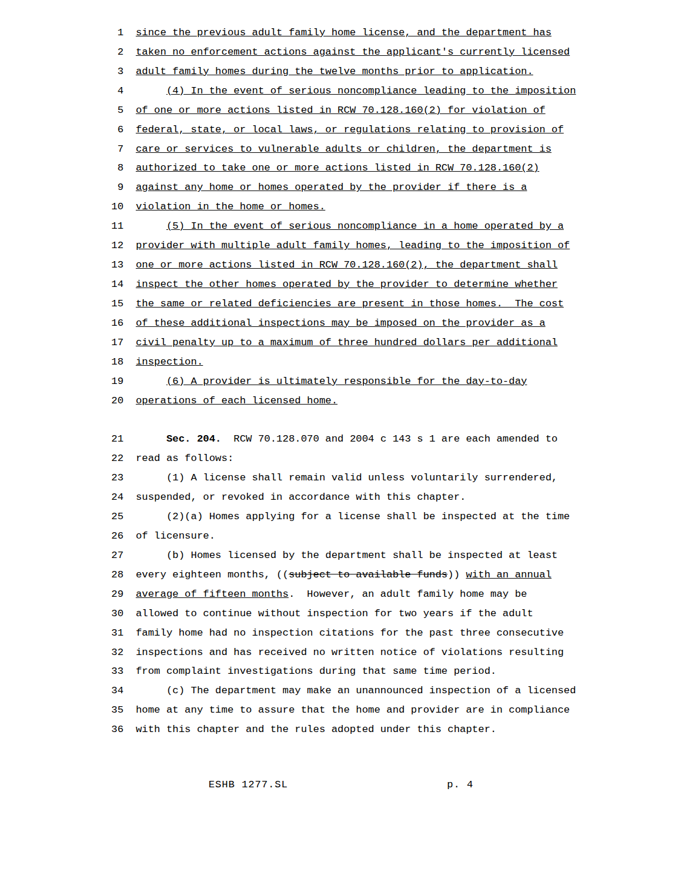1 since the previous adult family home license, and the department has
2 taken no enforcement actions against the applicant's currently licensed
3 adult family homes during the twelve months prior to application.
4 (4) In the event of serious noncompliance leading to the imposition
5 of one or more actions listed in RCW 70.128.160(2) for violation of
6 federal, state, or local laws, or regulations relating to provision of
7 care or services to vulnerable adults or children, the department is
8 authorized to take one or more actions listed in RCW 70.128.160(2)
9 against any home or homes operated by the provider if there is a
10 violation in the home or homes.
11 (5) In the event of serious noncompliance in a home operated by a
12 provider with multiple adult family homes, leading to the imposition of
13 one or more actions listed in RCW 70.128.160(2), the department shall
14 inspect the other homes operated by the provider to determine whether
15 the same or related deficiencies are present in those homes. The cost
16 of these additional inspections may be imposed on the provider as a
17 civil penalty up to a maximum of three hundred dollars per additional
18 inspection.
19 (6) A provider is ultimately responsible for the day-to-day
20 operations of each licensed home.
21 Sec. 204. RCW 70.128.070 and 2004 c 143 s 1 are each amended to
22 read as follows:
23 (1) A license shall remain valid unless voluntarily surrendered,
24 suspended, or revoked in accordance with this chapter.
25 (2)(a) Homes applying for a license shall be inspected at the time
26 of licensure.
27 (b) Homes licensed by the department shall be inspected at least
28 every eighteen months, ((subject to available funds)) with an annual
29 average of fifteen months. However, an adult family home may be
30 allowed to continue without inspection for two years if the adult
31 family home had no inspection citations for the past three consecutive
32 inspections and has received no written notice of violations resulting
33 from complaint investigations during that same time period.
34 (c) The department may make an unannounced inspection of a licensed
35 home at any time to assure that the home and provider are in compliance
36 with this chapter and the rules adopted under this chapter.
ESHB 1277.SL p. 4